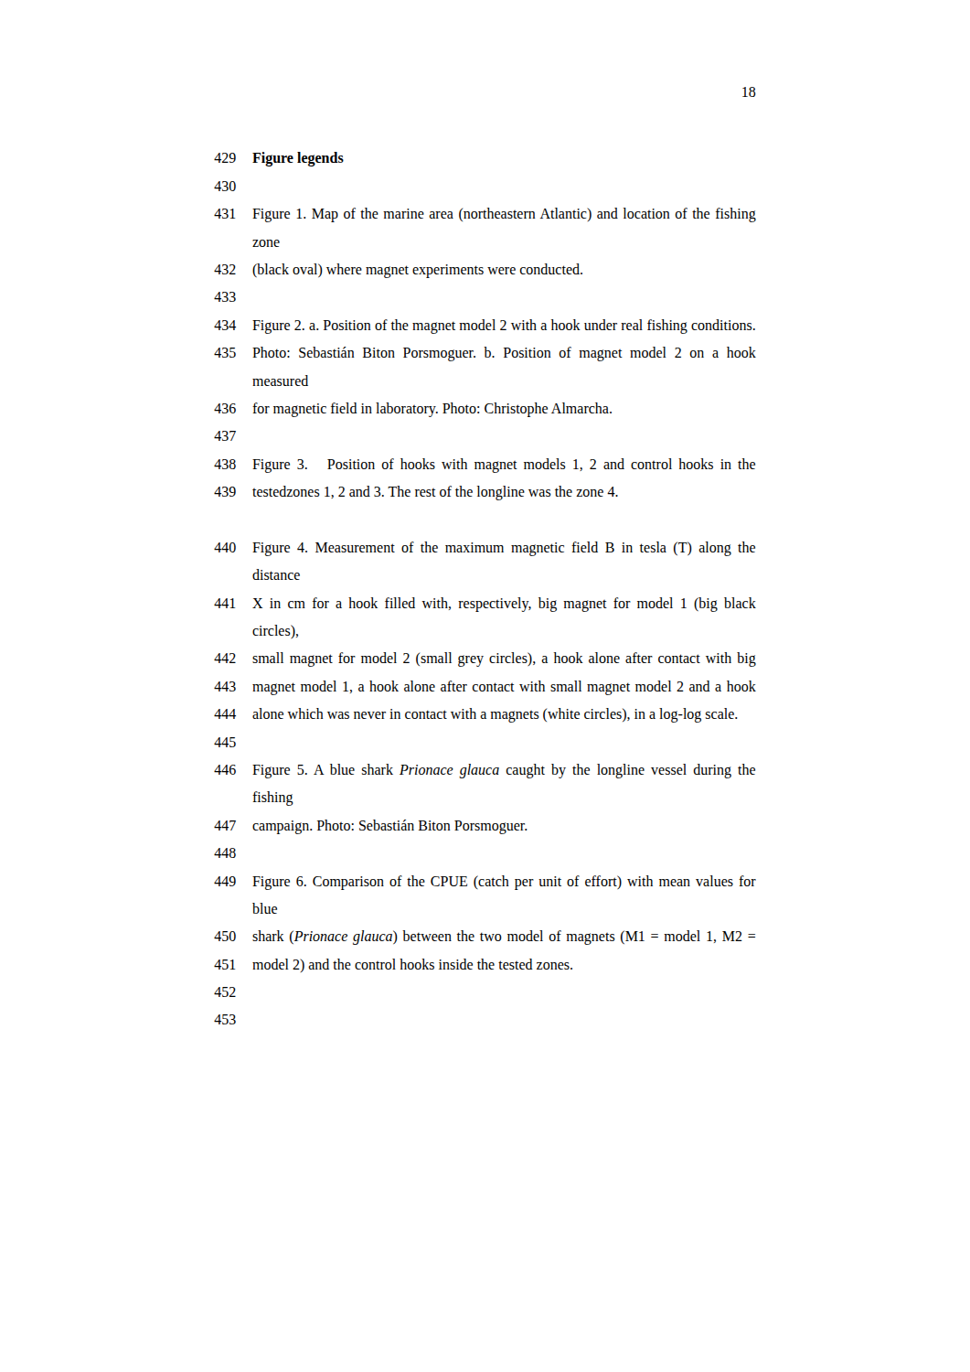18
429
Figure legends
430
431
Figure 1. Map of the marine area (northeastern Atlantic) and location of the fishing zone
432
(black oval) where magnet experiments were conducted.
433
434
Figure 2. a. Position of the magnet model 2 with a hook under real fishing conditions.
435
Photo: Sebastián Biton Porsmoguer. b. Position of magnet model 2 on a hook measured
436
for magnetic field in laboratory. Photo: Christophe Almarcha.
437
438
Figure 3. Position of hooks with magnet models 1, 2 and control hooks in the
439
testedzones 1, 2 and 3. The rest of the longline was the zone 4.
440
Figure 4. Measurement of the maximum magnetic field B in tesla (T) along the distance
441
X in cm for a hook filled with, respectively, big magnet for model 1 (big black circles),
442
small magnet for model 2 (small grey circles), a hook alone after contact with big
443
magnet model 1, a hook alone after contact with small magnet model 2 and a hook
444
alone which was never in contact with a magnets (white circles), in a log-log scale.
445
446
Figure 5. A blue shark Prionace glauca caught by the longline vessel during the fishing
447
campaign. Photo: Sebastián Biton Porsmoguer.
448
449
Figure 6. Comparison of the CPUE (catch per unit of effort) with mean values for blue
450
shark (Prionace glauca) between the two model of magnets (M1 = model 1, M2 =
451
model 2) and the control hooks inside the tested zones.
452
453